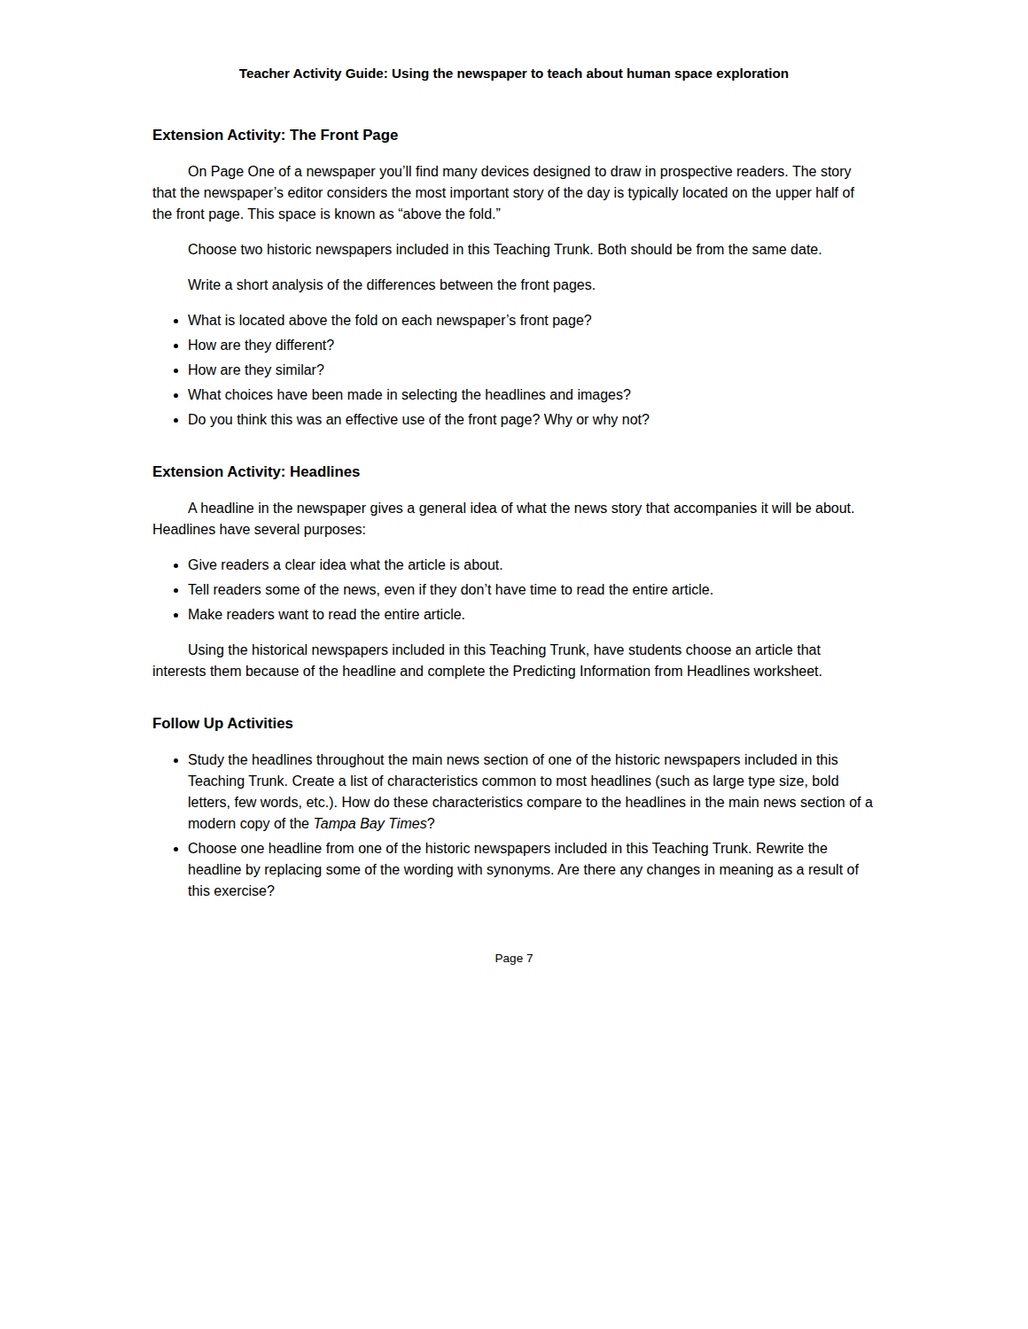Teacher Activity Guide: Using the newspaper to teach about human space exploration
Extension Activity: The Front Page
On Page One of a newspaper you’ll find many devices designed to draw in prospective readers. The story that the newspaper’s editor considers the most important story of the day is typically located on the upper half of the front page. This space is known as “above the fold.”
Choose two historic newspapers included in this Teaching Trunk. Both should be from the same date.
Write a short analysis of the differences between the front pages.
What is located above the fold on each newspaper’s front page?
How are they different?
How are they similar?
What choices have been made in selecting the headlines and images?
Do you think this was an effective use of the front page? Why or why not?
Extension Activity: Headlines
A headline in the newspaper gives a general idea of what the news story that accompanies it will be about. Headlines have several purposes:
Give readers a clear idea what the article is about.
Tell readers some of the news, even if they don’t have time to read the entire article.
Make readers want to read the entire article.
Using the historical newspapers included in this Teaching Trunk, have students choose an article that interests them because of the headline and complete the Predicting Information from Headlines worksheet.
Follow Up Activities
Study the headlines throughout the main news section of one of the historic newspapers included in this Teaching Trunk. Create a list of characteristics common to most headlines (such as large type size, bold letters, few words, etc.). How do these characteristics compare to the headlines in the main news section of a modern copy of the Tampa Bay Times?
Choose one headline from one of the historic newspapers included in this Teaching Trunk. Rewrite the headline by replacing some of the wording with synonyms. Are there any changes in meaning as a result of this exercise?
Page 7